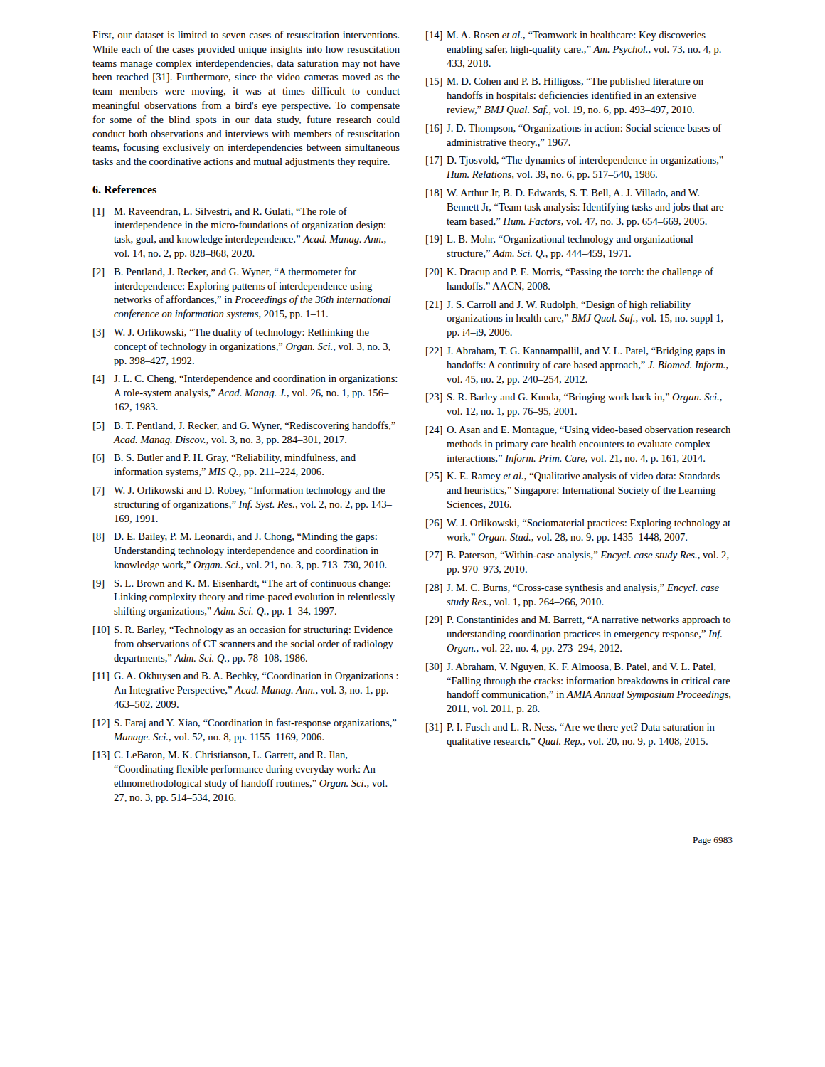First, our dataset is limited to seven cases of resuscitation interventions. While each of the cases provided unique insights into how resuscitation teams manage complex interdependencies, data saturation may not have been reached [31]. Furthermore, since the video cameras moved as the team members were moving, it was at times difficult to conduct meaningful observations from a bird's eye perspective. To compensate for some of the blind spots in our data study, future research could conduct both observations and interviews with members of resuscitation teams, focusing exclusively on interdependencies between simultaneous tasks and the coordinative actions and mutual adjustments they require.
6. References
[1] M. Raveendran, L. Silvestri, and R. Gulati, “The role of interdependence in the micro-foundations of organization design: task, goal, and knowledge interdependence,” Acad. Manag. Ann., vol. 14, no. 2, pp. 828–868, 2020.
[2] B. Pentland, J. Recker, and G. Wyner, “A thermometer for interdependence: Exploring patterns of interdependence using networks of affordances,” in Proceedings of the 36th international conference on information systems, 2015, pp. 1–11.
[3] W. J. Orlikowski, “The duality of technology: Rethinking the concept of technology in organizations,” Organ. Sci., vol. 3, no. 3, pp. 398–427, 1992.
[4] J. L. C. Cheng, “Interdependence and coordination in organizations: A role-system analysis,” Acad. Manag. J., vol. 26, no. 1, pp. 156–162, 1983.
[5] B. T. Pentland, J. Recker, and G. Wyner, “Rediscovering handoffs,” Acad. Manag. Discov., vol. 3, no. 3, pp. 284–301, 2017.
[6] B. S. Butler and P. H. Gray, “Reliability, mindfulness, and information systems,” MIS Q., pp. 211–224, 2006.
[7] W. J. Orlikowski and D. Robey, “Information technology and the structuring of organizations,” Inf. Syst. Res., vol. 2, no. 2, pp. 143–169, 1991.
[8] D. E. Bailey, P. M. Leonardi, and J. Chong, “Minding the gaps: Understanding technology interdependence and coordination in knowledge work,” Organ. Sci., vol. 21, no. 3, pp. 713–730, 2010.
[9] S. L. Brown and K. M. Eisenhardt, “The art of continuous change: Linking complexity theory and time-paced evolution in relentlessly shifting organizations,” Adm. Sci. Q., pp. 1–34, 1997.
[10] S. R. Barley, “Technology as an occasion for structuring: Evidence from observations of CT scanners and the social order of radiology departments,” Adm. Sci. Q., pp. 78–108, 1986.
[11] G. A. Okhuysen and B. A. Bechky, “Coordination in Organizations : An Integrative Perspective,” Acad. Manag. Ann., vol. 3, no. 1, pp. 463–502, 2009.
[12] S. Faraj and Y. Xiao, “Coordination in fast-response organizations,” Manage. Sci., vol. 52, no. 8, pp. 1155–1169, 2006.
[13] C. LeBaron, M. K. Christianson, L. Garrett, and R. Ilan, “Coordinating flexible performance during everyday work: An ethnomethodological study of handoff routines,” Organ. Sci., vol. 27, no. 3, pp. 514–534, 2016.
[14] M. A. Rosen et al., “Teamwork in healthcare: Key discoveries enabling safer, high-quality care.,” Am. Psychol., vol. 73, no. 4, p. 433, 2018.
[15] M. D. Cohen and P. B. Hilligoss, “The published literature on handoffs in hospitals: deficiencies identified in an extensive review,” BMJ Qual. Saf., vol. 19, no. 6, pp. 493–497, 2010.
[16] J. D. Thompson, “Organizations in action: Social science bases of administrative theory.,” 1967.
[17] D. Tjosvold, “The dynamics of interdependence in organizations,” Hum. Relations, vol. 39, no. 6, pp. 517–540, 1986.
[18] W. Arthur Jr, B. D. Edwards, S. T. Bell, A. J. Villado, and W. Bennett Jr, “Team task analysis: Identifying tasks and jobs that are team based,” Hum. Factors, vol. 47, no. 3, pp. 654–669, 2005.
[19] L. B. Mohr, “Organizational technology and organizational structure,” Adm. Sci. Q., pp. 444–459, 1971.
[20] K. Dracup and P. E. Morris, “Passing the torch: the challenge of handoffs.” AACN, 2008.
[21] J. S. Carroll and J. W. Rudolph, “Design of high reliability organizations in health care,” BMJ Qual. Saf., vol. 15, no. suppl 1, pp. i4–i9, 2006.
[22] J. Abraham, T. G. Kannampallil, and V. L. Patel, “Bridging gaps in handoffs: A continuity of care based approach,” J. Biomed. Inform., vol. 45, no. 2, pp. 240–254, 2012.
[23] S. R. Barley and G. Kunda, “Bringing work back in,” Organ. Sci., vol. 12, no. 1, pp. 76–95, 2001.
[24] O. Asan and E. Montague, “Using video-based observation research methods in primary care health encounters to evaluate complex interactions,” Inform. Prim. Care, vol. 21, no. 4, p. 161, 2014.
[25] K. E. Ramey et al., “Qualitative analysis of video data: Standards and heuristics,” Singapore: International Society of the Learning Sciences, 2016.
[26] W. J. Orlikowski, “Sociomaterial practices: Exploring technology at work,” Organ. Stud., vol. 28, no. 9, pp. 1435–1448, 2007.
[27] B. Paterson, “Within-case analysis,” Encycl. case study Res., vol. 2, pp. 970–973, 2010.
[28] J. M. C. Burns, “Cross-case synthesis and analysis,” Encycl. case study Res., vol. 1, pp. 264–266, 2010.
[29] P. Constantinides and M. Barrett, “A narrative networks approach to understanding coordination practices in emergency response,” Inf. Organ., vol. 22, no. 4, pp. 273–294, 2012.
[30] J. Abraham, V. Nguyen, K. F. Almoosa, B. Patel, and V. L. Patel, “Falling through the cracks: information breakdowns in critical care handoff communication,” in AMIA Annual Symposium Proceedings, 2011, vol. 2011, p. 28.
[31] P. I. Fusch and L. R. Ness, “Are we there yet? Data saturation in qualitative research,” Qual. Rep., vol. 20, no. 9, p. 1408, 2015.
Page 6983